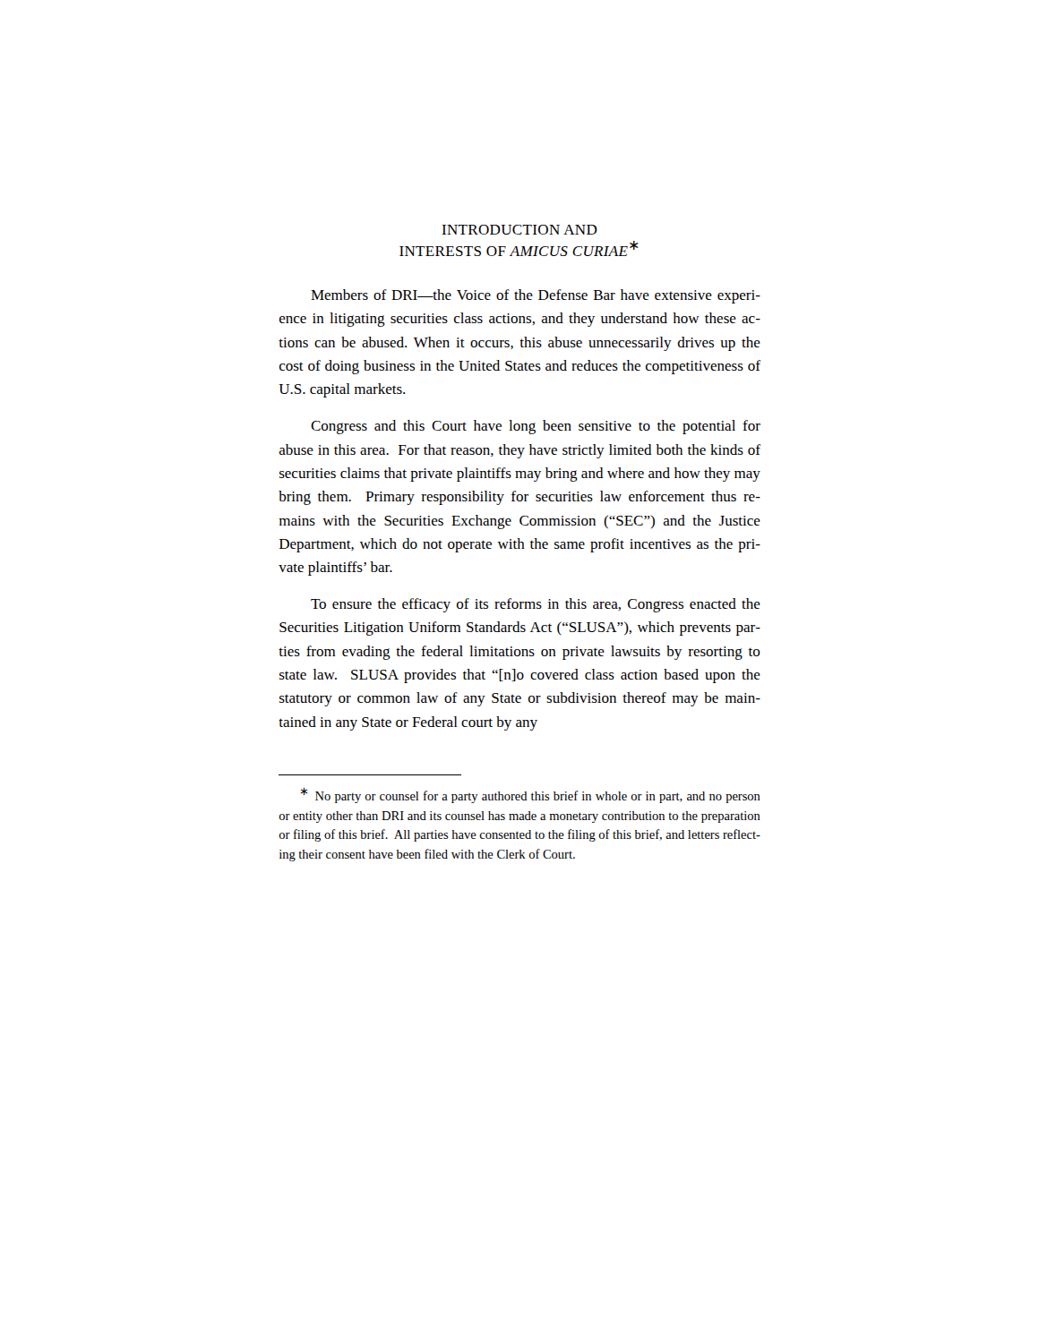Introduction and
Interests of Amicus Curiae∗
Members of DRI—the Voice of the Defense Bar have extensive experience in litigating securities class actions, and they understand how these actions can be abused. When it occurs, this abuse unnecessarily drives up the cost of doing business in the United States and reduces the competitiveness of U.S. capital markets.
Congress and this Court have long been sensitive to the potential for abuse in this area. For that reason, they have strictly limited both the kinds of securities claims that private plaintiffs may bring and where and how they may bring them. Primary responsibility for securities law enforcement thus remains with the Securities Exchange Commission (“SEC”) and the Justice Department, which do not operate with the same profit incentives as the private plaintiffs’ bar.
To ensure the efficacy of its reforms in this area, Congress enacted the Securities Litigation Uniform Standards Act (“SLUSA”), which prevents parties from evading the federal limitations on private lawsuits by resorting to state law. SLUSA provides that “[n]o covered class action based upon the statutory or common law of any State or subdivision thereof may be maintained in any State or Federal court by any
∗ No party or counsel for a party authored this brief in whole or in part, and no person or entity other than DRI and its counsel has made a monetary contribution to the preparation or filing of this brief. All parties have consented to the filing of this brief, and letters reflecting their consent have been filed with the Clerk of Court.